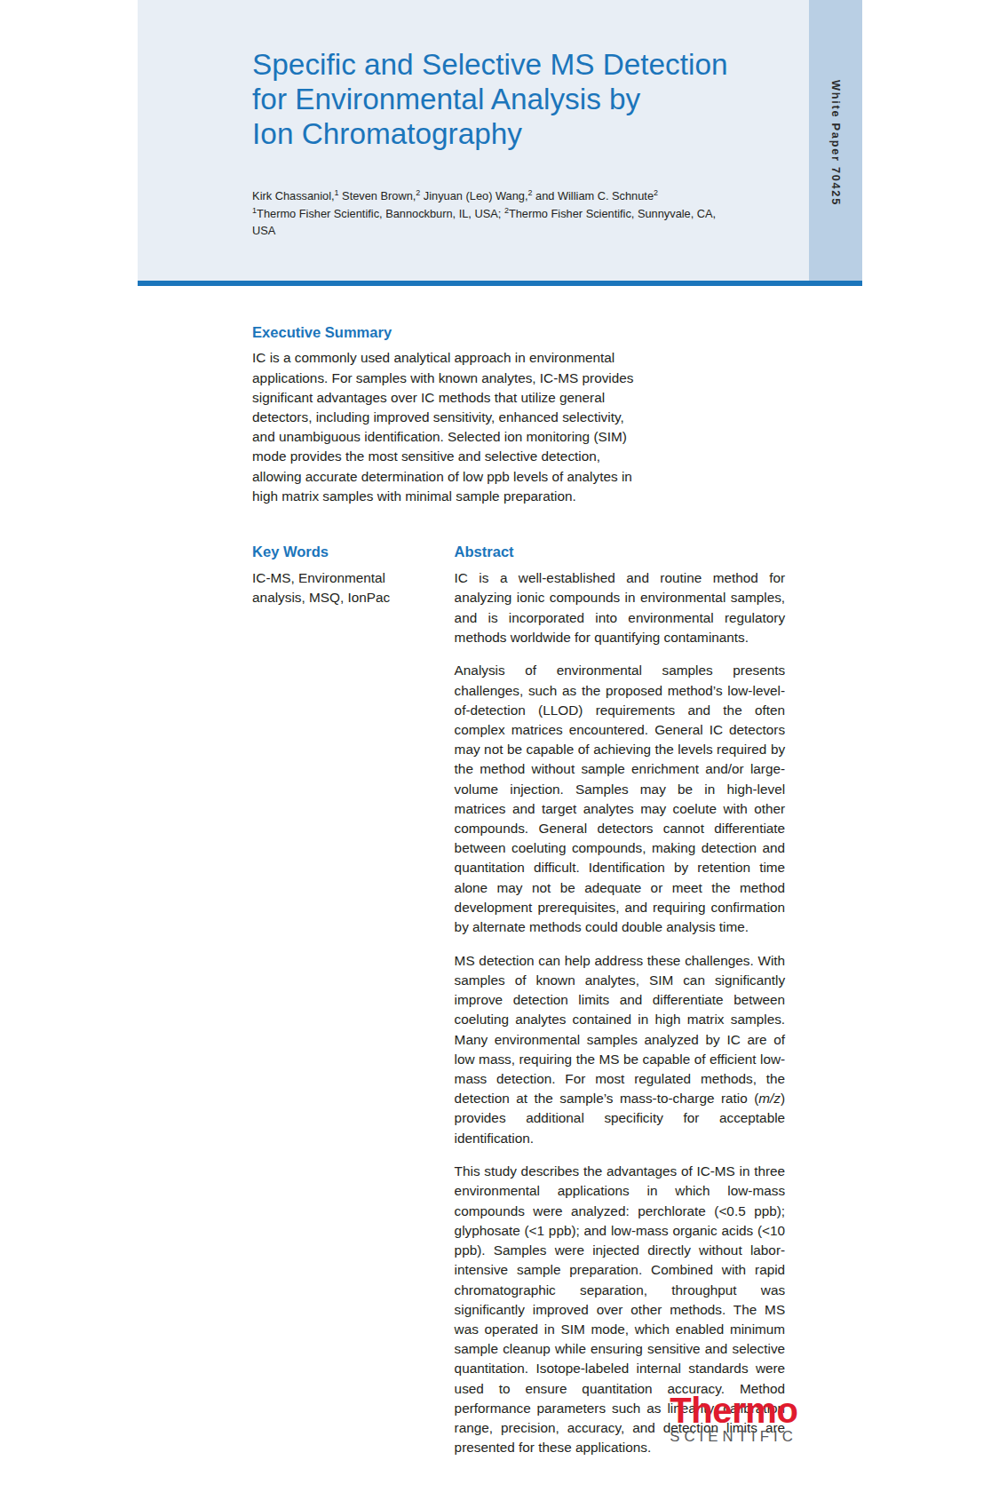White Paper 70425
Specific and Selective MS Detection
for Environmental Analysis by
Ion Chromatography
Kirk Chassaniol,1 Steven Brown,2 Jinyuan (Leo) Wang,2 and William C. Schnute2
1Thermo Fisher Scientific, Bannockburn, IL, USA; 2Thermo Fisher Scientific, Sunnyvale, CA, USA
Executive Summary
IC is a commonly used analytical approach in environmental applications. For samples with known analytes, IC-MS provides significant advantages over IC methods that utilize general detectors, including improved sensitivity, enhanced selectivity, and unambiguous identification. Selected ion monitoring (SIM) mode provides the most sensitive and selective detection, allowing accurate determination of low ppb levels of analytes in high matrix samples with minimal sample preparation.
Key Words
IC-MS, Environmental analysis, MSQ, IonPac
Abstract
IC is a well-established and routine method for analyzing ionic compounds in environmental samples, and is incorporated into environmental regulatory methods worldwide for quantifying contaminants.
Analysis of environmental samples presents challenges, such as the proposed method’s low-level-of-detection (LLOD) requirements and the often complex matrices encountered. General IC detectors may not be capable of achieving the levels required by the method without sample enrichment and/or large-volume injection. Samples may be in high-level matrices and target analytes may coelute with other compounds. General detectors cannot differentiate between coeluting compounds, making detection and quantitation difficult. Identification by retention time alone may not be adequate or meet the method development prerequisites, and requiring confirmation by alternate methods could double analysis time.
MS detection can help address these challenges. With samples of known analytes, SIM can significantly improve detection limits and differentiate between coeluting analytes contained in high matrix samples. Many environmental samples analyzed by IC are of low mass, requiring the MS be capable of efficient low-mass detection. For most regulated methods, the detection at the sample’s mass-to-charge ratio (m/z) provides additional specificity for acceptable identification.
This study describes the advantages of IC-MS in three environmental applications in which low-mass compounds were analyzed: perchlorate (<0.5 ppb); glyphosate (<1 ppb); and low-mass organic acids (<10 ppb). Samples were injected directly without labor-intensive sample preparation. Combined with rapid chromatographic separation, throughput was significantly improved over other methods. The MS was operated in SIM mode, which enabled minimum sample cleanup while ensuring sensitive and selective quantitation. Isotope-labeled internal standards were used to ensure quantitation accuracy. Method performance parameters such as linearity, calibration range, precision, accuracy, and detection limits are presented for these applications.
Thermo
SCIENTIFIC